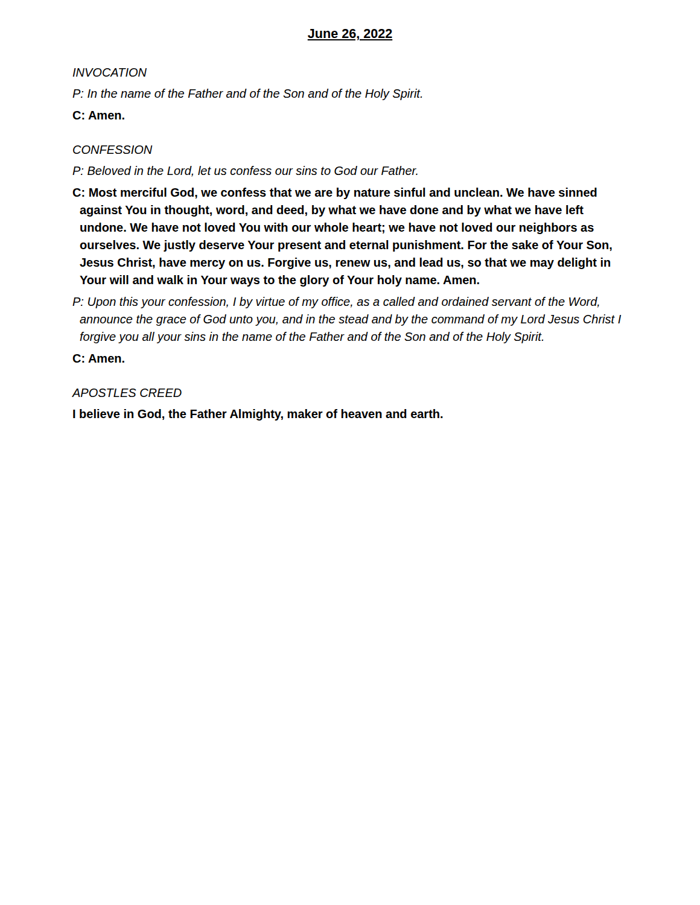June 26, 2022
INVOCATION
P: In the name of the Father and of the Son and of the Holy Spirit.
C: Amen.
CONFESSION
P: Beloved in the Lord, let us confess our sins to God our Father.
C: Most merciful God, we confess that we are by nature sinful and unclean. We have sinned against You in thought, word, and deed, by what we have done and by what we have left undone. We have not loved You with our whole heart; we have not loved our neighbors as ourselves. We justly deserve Your present and eternal punishment. For the sake of Your Son, Jesus Christ, have mercy on us. Forgive us, renew us, and lead us, so that we may delight in Your will and walk in Your ways to the glory of Your holy name. Amen.
P: Upon this your confession, I by virtue of my office, as a called and ordained servant of the Word, announce the grace of God unto you, and in the stead and by the command of my Lord Jesus Christ I forgive you all your sins in the name of the Father and of the Son and of the Holy Spirit.
C: Amen.
APOSTLES CREED
I believe in God, the Father Almighty, maker of heaven and earth.